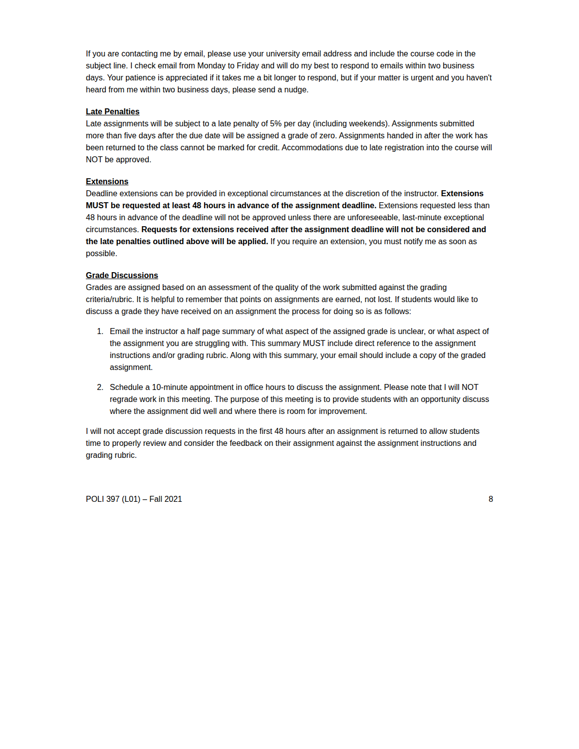If you are contacting me by email, please use your university email address and include the course code in the subject line. I check email from Monday to Friday and will do my best to respond to emails within two business days. Your patience is appreciated if it takes me a bit longer to respond, but if your matter is urgent and you haven't heard from me within two business days, please send a nudge.
Late Penalties
Late assignments will be subject to a late penalty of 5% per day (including weekends). Assignments submitted more than five days after the due date will be assigned a grade of zero. Assignments handed in after the work has been returned to the class cannot be marked for credit. Accommodations due to late registration into the course will NOT be approved.
Extensions
Deadline extensions can be provided in exceptional circumstances at the discretion of the instructor. Extensions MUST be requested at least 48 hours in advance of the assignment deadline. Extensions requested less than 48 hours in advance of the deadline will not be approved unless there are unforeseeable, last-minute exceptional circumstances. Requests for extensions received after the assignment deadline will not be considered and the late penalties outlined above will be applied. If you require an extension, you must notify me as soon as possible.
Grade Discussions
Grades are assigned based on an assessment of the quality of the work submitted against the grading criteria/rubric. It is helpful to remember that points on assignments are earned, not lost. If students would like to discuss a grade they have received on an assignment the process for doing so is as follows:
Email the instructor a half page summary of what aspect of the assigned grade is unclear, or what aspect of the assignment you are struggling with. This summary MUST include direct reference to the assignment instructions and/or grading rubric. Along with this summary, your email should include a copy of the graded assignment.
Schedule a 10-minute appointment in office hours to discuss the assignment. Please note that I will NOT regrade work in this meeting. The purpose of this meeting is to provide students with an opportunity discuss where the assignment did well and where there is room for improvement.
I will not accept grade discussion requests in the first 48 hours after an assignment is returned to allow students time to properly review and consider the feedback on their assignment against the assignment instructions and grading rubric.
POLI 397 (L01) – Fall 2021 8